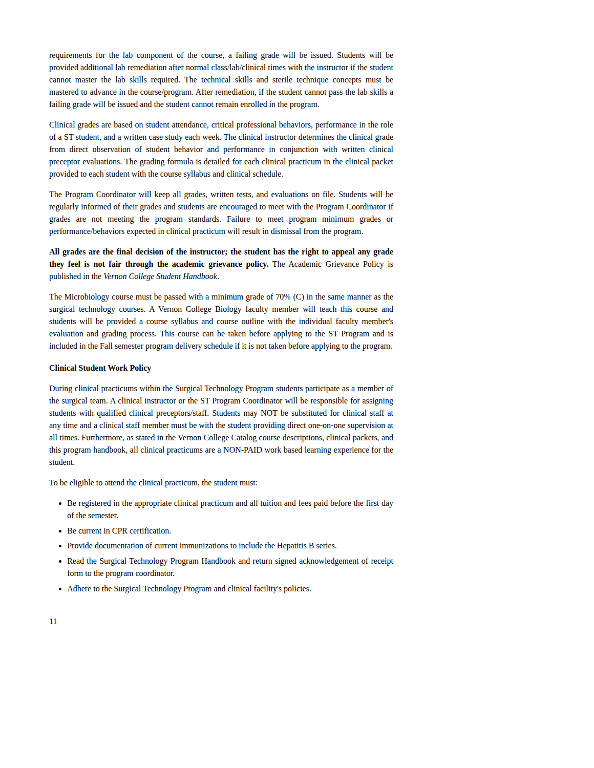requirements for the lab component of the course, a failing grade will be issued. Students will be provided additional lab remediation after normal class/lab/clinical times with the instructor if the student cannot master the lab skills required. The technical skills and sterile technique concepts must be mastered to advance in the course/program. After remediation, if the student cannot pass the lab skills a failing grade will be issued and the student cannot remain enrolled in the program.
Clinical grades are based on student attendance, critical professional behaviors, performance in the role of a ST student, and a written case study each week. The clinical instructor determines the clinical grade from direct observation of student behavior and performance in conjunction with written clinical preceptor evaluations. The grading formula is detailed for each clinical practicum in the clinical packet provided to each student with the course syllabus and clinical schedule.
The Program Coordinator will keep all grades, written tests, and evaluations on file. Students will be regularly informed of their grades and students are encouraged to meet with the Program Coordinator if grades are not meeting the program standards. Failure to meet program minimum grades or performance/behaviors expected in clinical practicum will result in dismissal from the program.
All grades are the final decision of the instructor; the student has the right to appeal any grade they feel is not fair through the academic grievance policy. The Academic Grievance Policy is published in the Vernon College Student Handbook.
The Microbiology course must be passed with a minimum grade of 70% (C) in the same manner as the surgical technology courses. A Vernon College Biology faculty member will teach this course and students will be provided a course syllabus and course outline with the individual faculty member's evaluation and grading process. This course can be taken before applying to the ST Program and is included in the Fall semester program delivery schedule if it is not taken before applying to the program.
Clinical Student Work Policy
During clinical practicums within the Surgical Technology Program students participate as a member of the surgical team. A clinical instructor or the ST Program Coordinator will be responsible for assigning students with qualified clinical preceptors/staff. Students may NOT be substituted for clinical staff at any time and a clinical staff member must be with the student providing direct one-on-one supervision at all times. Furthermore, as stated in the Vernon College Catalog course descriptions, clinical packets, and this program handbook, all clinical practicums are a NON-PAID work based learning experience for the student.
To be eligible to attend the clinical practicum, the student must:
Be registered in the appropriate clinical practicum and all tuition and fees paid before the first day of the semester.
Be current in CPR certification.
Provide documentation of current immunizations to include the Hepatitis B series.
Read the Surgical Technology Program Handbook and return signed acknowledgement of receipt form to the program coordinator.
Adhere to the Surgical Technology Program and clinical facility's policies.
11